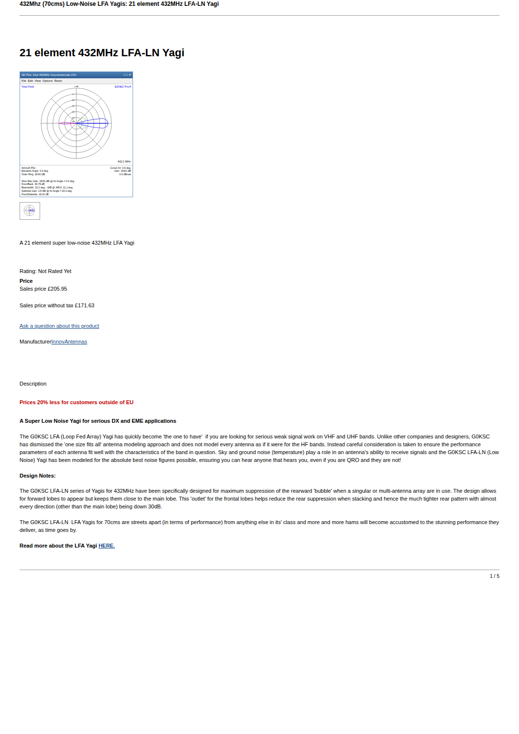432Mhz (70cms) Low-Noise LFA Yagis: 21 element 432MHz LFA-LN Yagi
21 element 432MHz LFA-LN Yagi
2D Plot: 21el 432Mhz InnovAntennas LFA □ □ ✕
File Edit View Options Reset
Total Field EZNEC Pro/4 0 dB -5 -10 -15 -20 -25 -30 432.2 MHz
Azimuth Plot Elevation Angle 0.0 deg. Outer Ring 18.81 dBi Slice Max Gain 18.81 dBi @ Az Angle = 0.0 deg. Front/Back 40.79 dB Beamwidth 22.2 deg.; -3dB @ 348.9, 11.1 deg. Sidelobe Gain 2.8 dBi @ Az Angle = 20.0 deg. Front/Sidelobe 16.01 dB
Cursor Az 0.0 deg. Gain 18.81 dBi 0.0 dBmax
A 21 element super low-noise 432MHz LFA Yagi
Rating: Not Rated Yet
Price
Sales price £205.95
Sales price without tax £171.63
Ask a question about this product
ManufacturerInnovAntennas
Description
Prices 20% less for customers outside of EU
A Super Low Noise Yagi for serious DX and EME applications
The G0KSC LFA (Loop Fed Array) Yagi has quickly become 'the one to have' if you are looking for serious weak signal work on VHF and UHF bands. Unlike other companies and designers, G0KSC has dismissed the 'one size fits all' antenna modeling approach and does not model every antenna as if it were for the HF bands. Instead careful consideration is taken to ensure the performance parameters of each antenna fit well with the characteristics of the band in question. Sky and ground noise (temperature) play a role in an antenna's ability to receive signals and the G0KSC LFA-LN (Low Noise) Yagi has been modeled for the absolute best noise figures possible, ensuring you can hear anyone that hears you, even if you are QRO and they are not!
Design Notes:
The G0KSC LFA-LN series of Yagis for 432MHz have been specifically designed for maximum suppression of the rearward 'bubble' when a singular or multi-antenna array are in use. The design allows for forward lobes to appear but keeps them close to the main lobe. This 'outlet' for the frontal lobes helps reduce the rear suppression when stacking and hence the much tighter rear pattern with almost every direction (other than the main lobe) being down 30dB.
The G0KSC LFA-LN LFA Yagis for 70cms are streets apart (in terms of performance) from anything else in its' class and more and more hams will become accustomed to the stunning performance they deliver, as time goes by.
Read more about the LFA Yagi HERE.
1 / 5